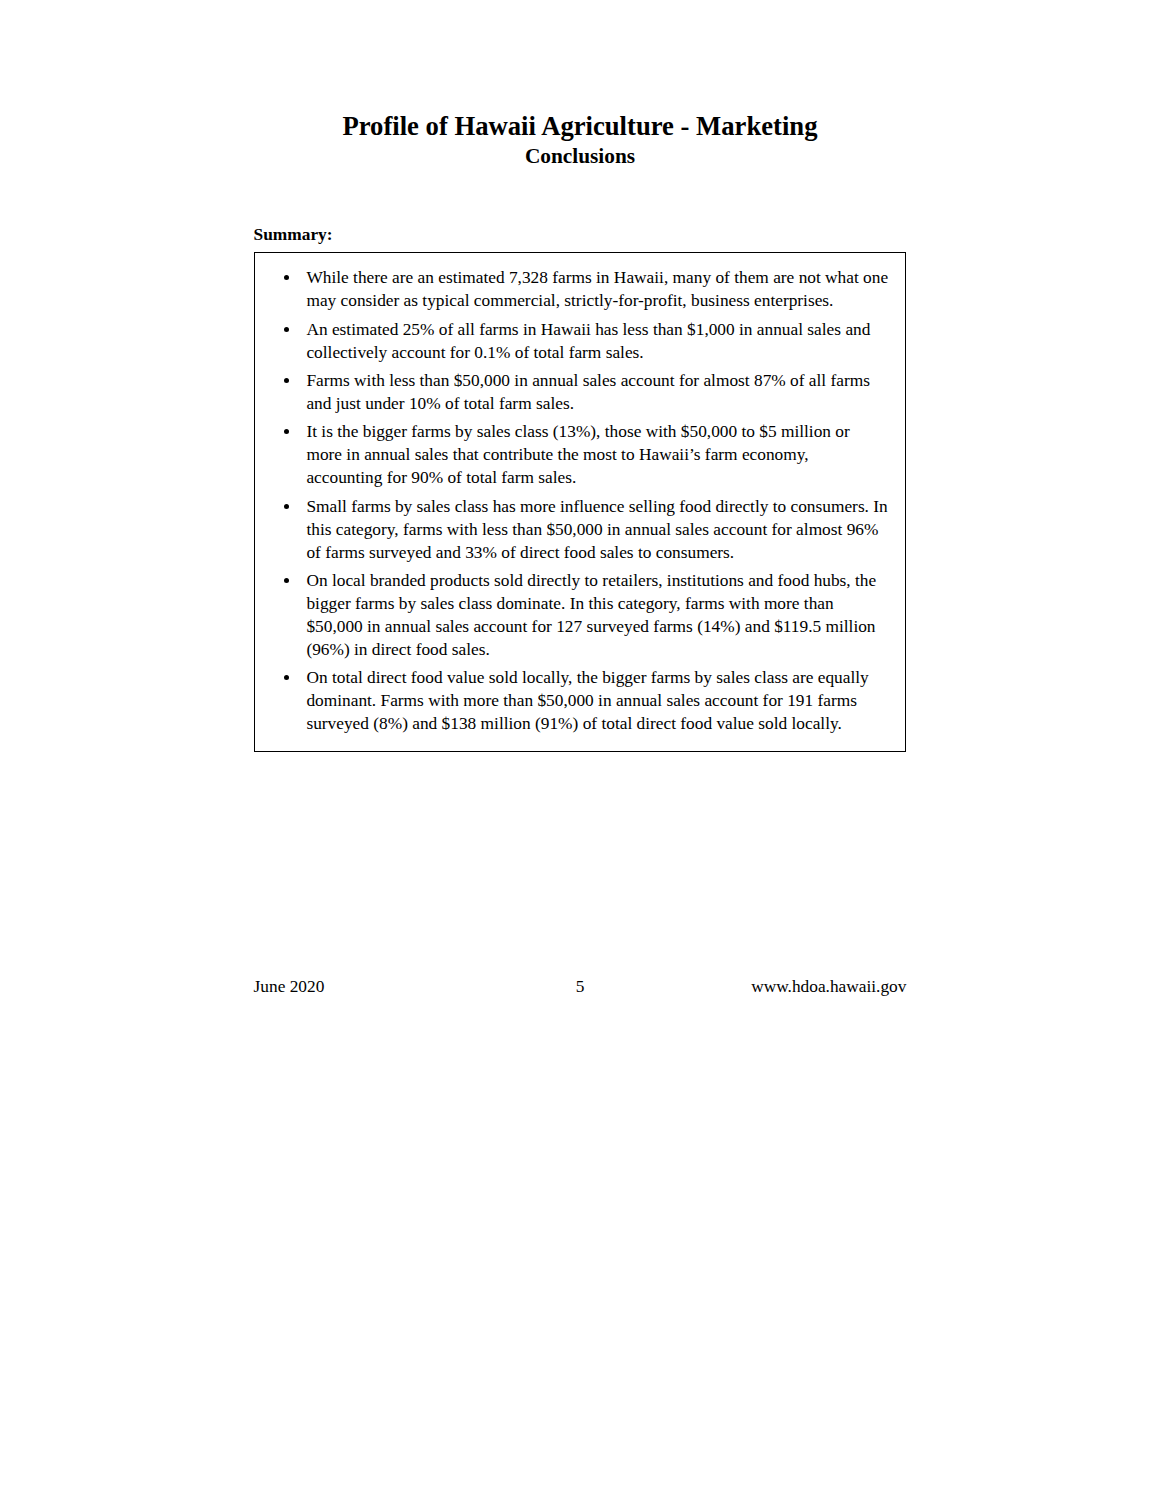Profile of Hawaii Agriculture - Marketing
Conclusions
Summary:
While there are an estimated 7,328 farms in Hawaii, many of them are not what one may consider as typical commercial, strictly-for-profit, business enterprises.
An estimated 25% of all farms in Hawaii has less than $1,000 in annual sales and collectively account for 0.1% of total farm sales.
Farms with less than $50,000 in annual sales account for almost 87% of all farms and just under 10% of total farm sales.
It is the bigger farms by sales class (13%), those with $50,000 to $5 million or more in annual sales that contribute the most to Hawaii’s farm economy, accounting for 90% of total farm sales.
Small farms by sales class has more influence selling food directly to consumers. In this category, farms with less than $50,000 in annual sales account for almost 96% of farms surveyed and 33% of direct food sales to consumers.
On local branded products sold directly to retailers, institutions and food hubs, the bigger farms by sales class dominate. In this category, farms with more than $50,000 in annual sales account for 127 surveyed farms (14%) and $119.5 million (96%) in direct food sales.
On total direct food value sold locally, the bigger farms by sales class are equally dominant. Farms with more than $50,000 in annual sales account for 191 farms surveyed (8%) and $138 million (91%) of total direct food value sold locally.
June 2020
5
www.hdoa.hawaii.gov